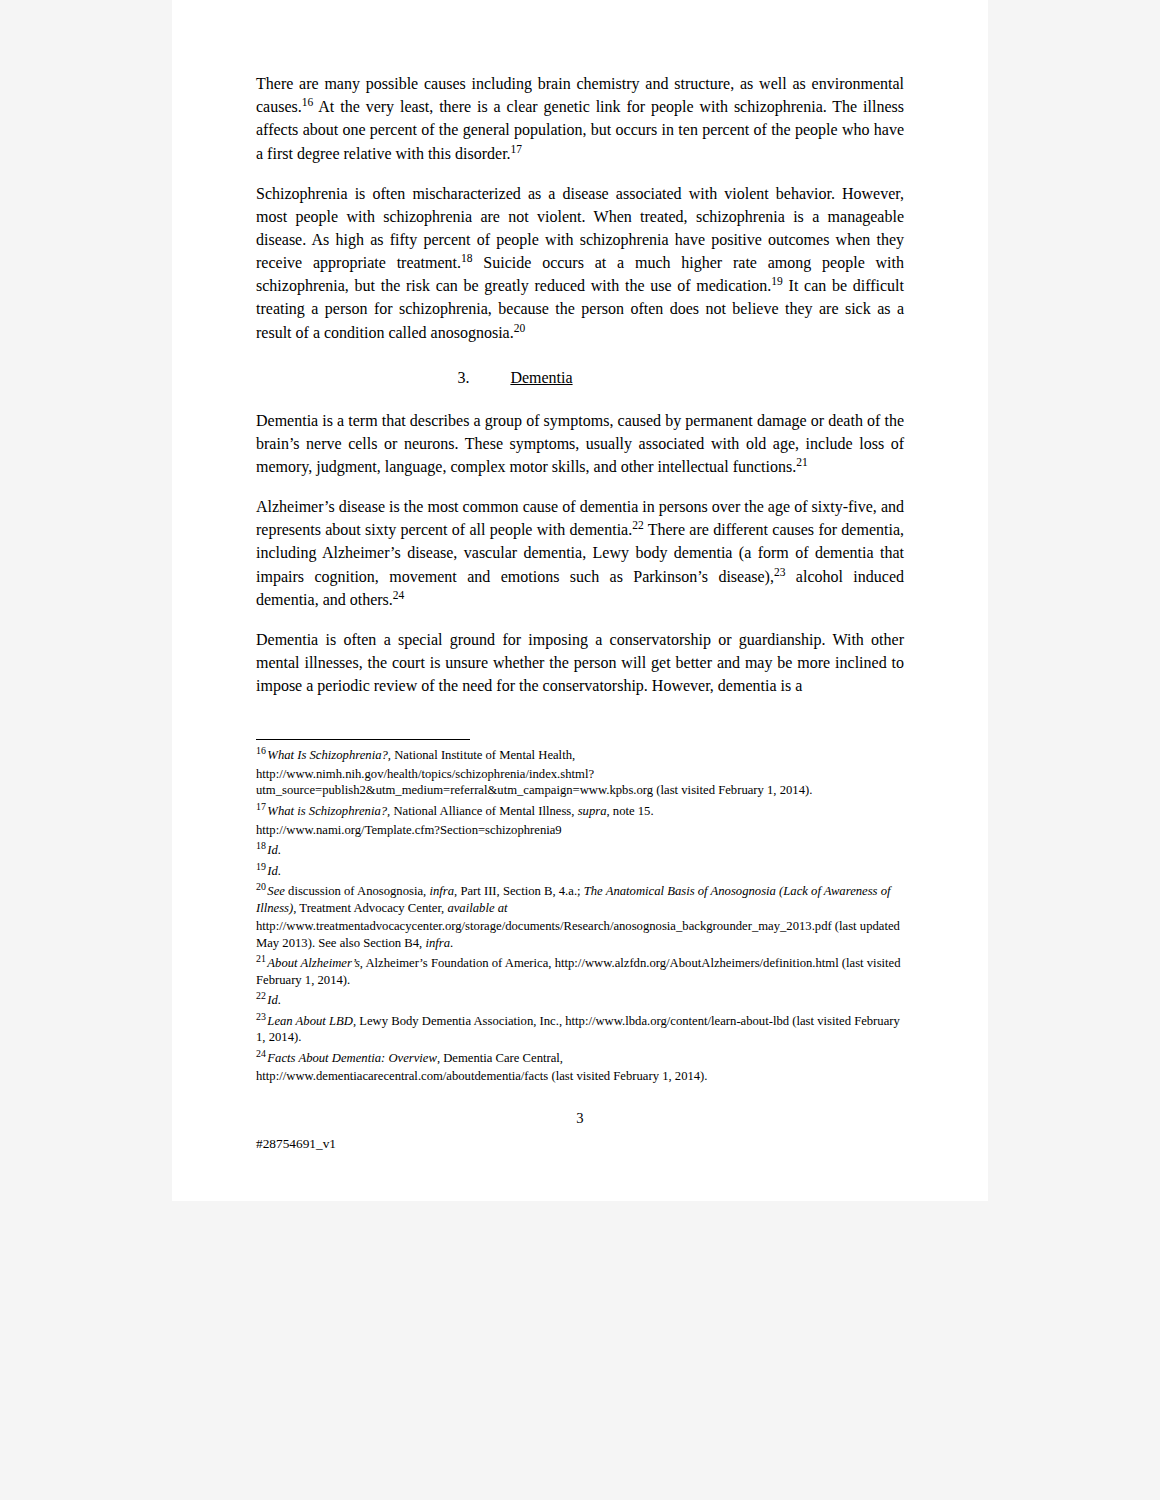There are many possible causes including brain chemistry and structure, as well as environmental causes.16 At the very least, there is a clear genetic link for people with schizophrenia. The illness affects about one percent of the general population, but occurs in ten percent of the people who have a first degree relative with this disorder.17
Schizophrenia is often mischaracterized as a disease associated with violent behavior. However, most people with schizophrenia are not violent. When treated, schizophrenia is a manageable disease. As high as fifty percent of people with schizophrenia have positive outcomes when they receive appropriate treatment.18 Suicide occurs at a much higher rate among people with schizophrenia, but the risk can be greatly reduced with the use of medication.19 It can be difficult treating a person for schizophrenia, because the person often does not believe they are sick as a result of a condition called anosognosia.20
3. Dementia
Dementia is a term that describes a group of symptoms, caused by permanent damage or death of the brain’s nerve cells or neurons. These symptoms, usually associated with old age, include loss of memory, judgment, language, complex motor skills, and other intellectual functions.21
Alzheimer’s disease is the most common cause of dementia in persons over the age of sixty-five, and represents about sixty percent of all people with dementia.22 There are different causes for dementia, including Alzheimer’s disease, vascular dementia, Lewy body dementia (a form of dementia that impairs cognition, movement and emotions such as Parkinson’s disease),23 alcohol induced dementia, and others.24
Dementia is often a special ground for imposing a conservatorship or guardianship. With other mental illnesses, the court is unsure whether the person will get better and may be more inclined to impose a periodic review of the need for the conservatorship. However, dementia is a
16 What Is Schizophrenia?, National Institute of Mental Health,
http://www.nimh.nih.gov/health/topics/schizophrenia/index.shtml?utm_source=publish2&utm_medium=referral&utm_campaign=www.kpbs.org (last visited February 1, 2014).
17 What is Schizophrenia?, National Alliance of Mental Illness, supra, note 15.
http://www.nami.org/Template.cfm?Section=schizophrenia9
18 Id.
19 Id.
20 See discussion of Anosognosia, infra, Part III, Section B, 4.a.; The Anatomical Basis of Anosognosia (Lack of Awareness of Illness), Treatment Advocacy Center, available at
http://www.treatmentadvocacycenter.org/storage/documents/Research/anosognosia_backgrounder_may_2013.pdf (last updated May 2013). See also Section B4, infra.
21 About Alzheimer’s, Alzheimer’s Foundation of America, http://www.alzfdn.org/AboutAlzheimers/definition.html (last visited February 1, 2014).
22 Id.
23 Lean About LBD, Lewy Body Dementia Association, Inc., http://www.lbda.org/content/learn-about-lbd (last visited February 1, 2014).
24 Facts About Dementia: Overview, Dementia Care Central,
http://www.dementiacarecentral.com/aboutdementia/facts (last visited February 1, 2014).
3
#28754691_v1